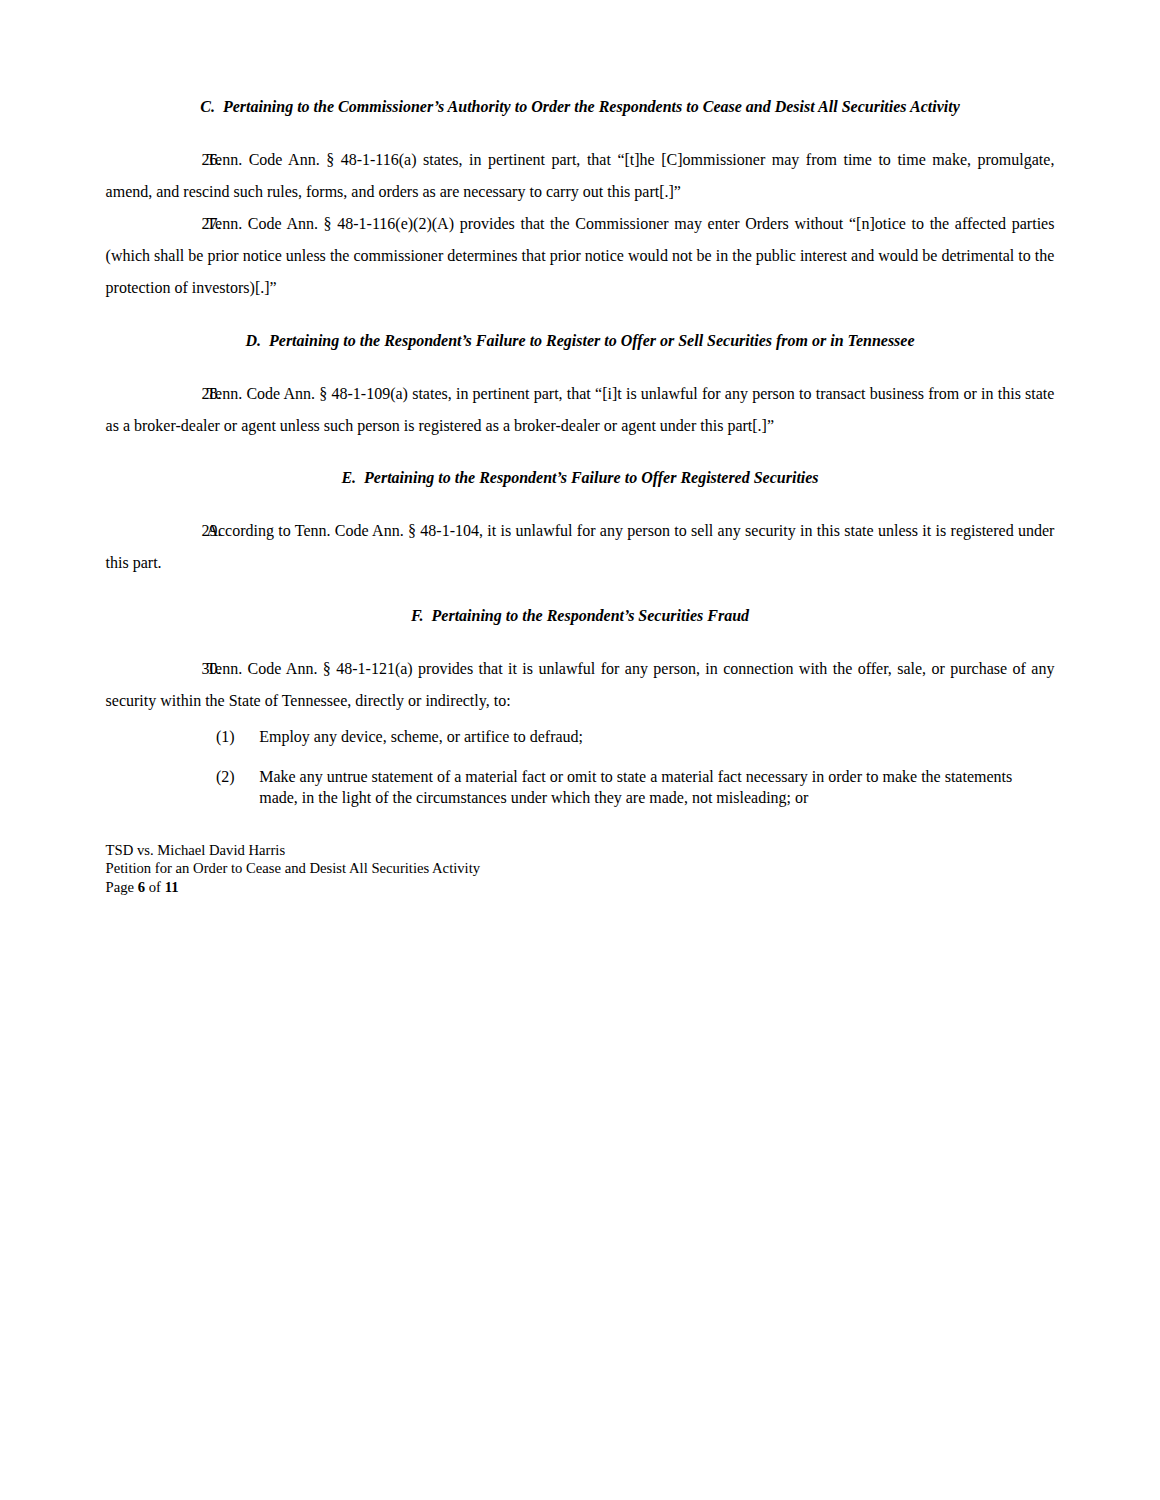C. Pertaining to the Commissioner’s Authority to Order the Respondents to Cease and Desist All Securities Activity
26. Tenn. Code Ann. § 48-1-116(a) states, in pertinent part, that “[t]he [C]ommissioner may from time to time make, promulgate, amend, and rescind such rules, forms, and orders as are necessary to carry out this part[.]”
27. Tenn. Code Ann. § 48-1-116(e)(2)(A) provides that the Commissioner may enter Orders without “[n]otice to the affected parties (which shall be prior notice unless the commissioner determines that prior notice would not be in the public interest and would be detrimental to the protection of investors)[.]”
D. Pertaining to the Respondent’s Failure to Register to Offer or Sell Securities from or in Tennessee
28. Tenn. Code Ann. § 48-1-109(a) states, in pertinent part, that “[i]t is unlawful for any person to transact business from or in this state as a broker-dealer or agent unless such person is registered as a broker-dealer or agent under this part[.]”
E. Pertaining to the Respondent’s Failure to Offer Registered Securities
29. According to Tenn. Code Ann. § 48-1-104, it is unlawful for any person to sell any security in this state unless it is registered under this part.
F. Pertaining to the Respondent’s Securities Fraud
30. Tenn. Code Ann. § 48-1-121(a) provides that it is unlawful for any person, in connection with the offer, sale, or purchase of any security within the State of Tennessee, directly or indirectly, to:
(1) Employ any device, scheme, or artifice to defraud;
(2) Make any untrue statement of a material fact or omit to state a material fact necessary in order to make the statements made, in the light of the circumstances under which they are made, not misleading; or
TSD vs. Michael David Harris
Petition for an Order to Cease and Desist All Securities Activity
Page 6 of 11